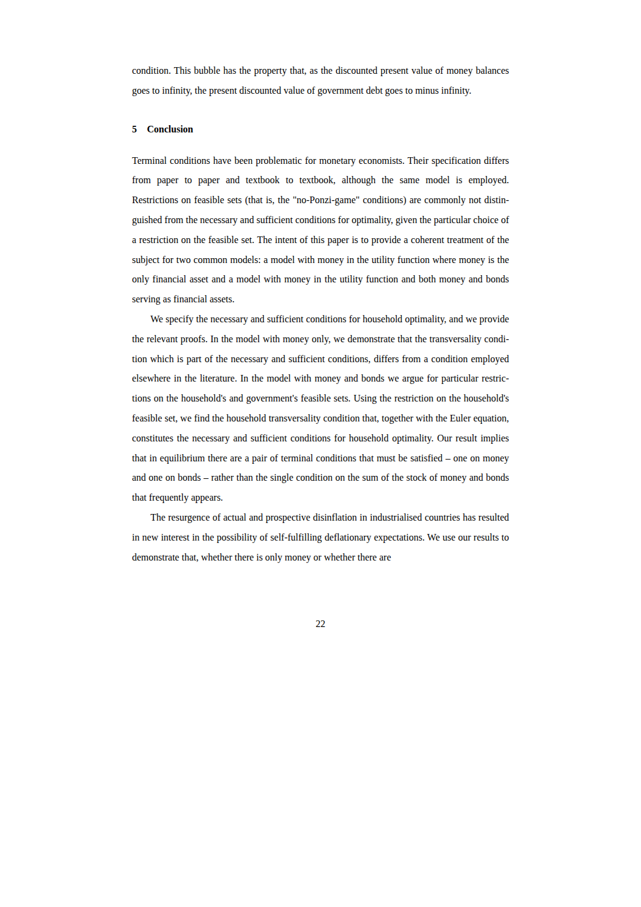condition. This bubble has the property that, as the discounted present value of money balances goes to infinity, the present discounted value of government debt goes to minus infinity.
5 Conclusion
Terminal conditions have been problematic for monetary economists. Their specification differs from paper to paper and textbook to textbook, although the same model is employed. Restrictions on feasible sets (that is, the "no-Ponzi-game" conditions) are commonly not distinguished from the necessary and sufficient conditions for optimality, given the particular choice of a restriction on the feasible set. The intent of this paper is to provide a coherent treatment of the subject for two common models: a model with money in the utility function where money is the only financial asset and a model with money in the utility function and both money and bonds serving as financial assets.
We specify the necessary and sufficient conditions for household optimality, and we provide the relevant proofs. In the model with money only, we demonstrate that the transversality condition which is part of the necessary and sufficient conditions, differs from a condition employed elsewhere in the literature. In the model with money and bonds we argue for particular restrictions on the household's and government's feasible sets. Using the restriction on the household's feasible set, we find the household transversality condition that, together with the Euler equation, constitutes the necessary and sufficient conditions for household optimality. Our result implies that in equilibrium there are a pair of terminal conditions that must be satisfied – one on money and one on bonds – rather than the single condition on the sum of the stock of money and bonds that frequently appears.
The resurgence of actual and prospective disinflation in industrialised countries has resulted in new interest in the possibility of self-fulfilling deflationary expectations. We use our results to demonstrate that, whether there is only money or whether there are
22